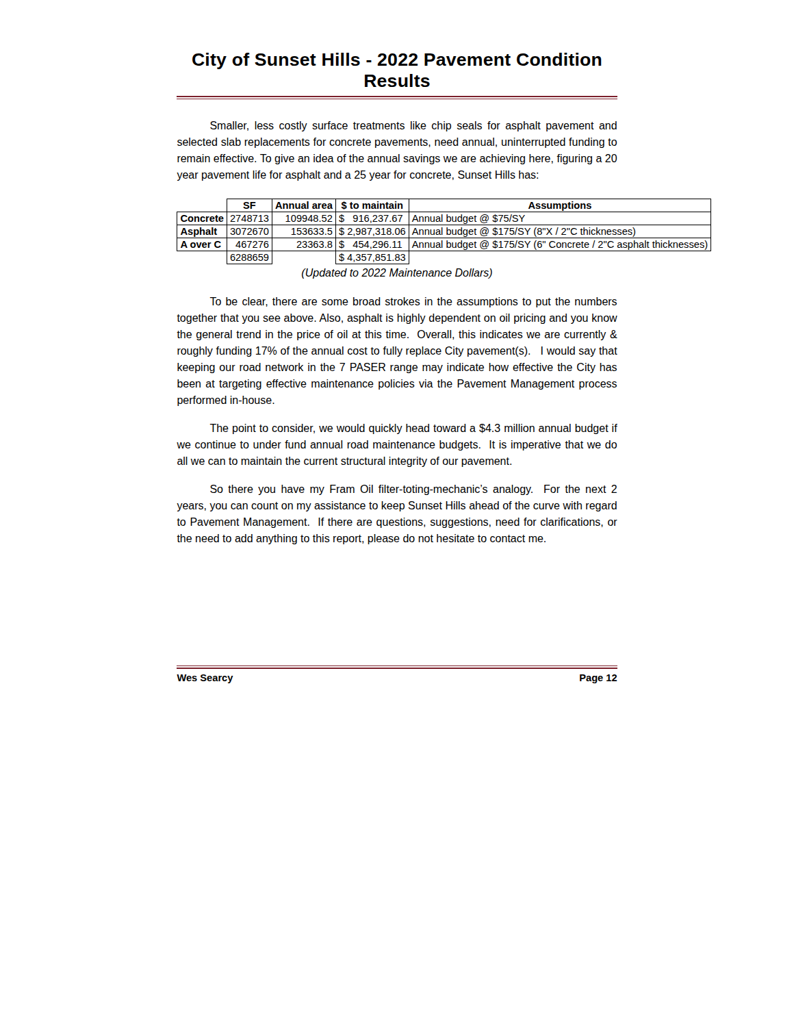City of Sunset Hills - 2022 Pavement Condition Results
Smaller, less costly surface treatments like chip seals for asphalt pavement and selected slab replacements for concrete pavements, need annual, uninterrupted funding to remain effective. To give an idea of the annual savings we are achieving here, figuring a 20 year pavement life for asphalt and a 25 year for concrete, Sunset Hills has:
| | SF | Annual area | $ to maintain | Assumptions |
| --- | --- | --- | --- | --- |
| Concrete | 2748713 | 109948.52 | $ 916,237.67 | Annual budget @ $75/SY |
| Asphalt | 3072670 | 153633.5 | $ 2,987,318.06 | Annual budget @ $175/SY (8"X / 2"C thicknesses) |
| A over C | 467276 | 23363.8 | $ 454,296.11 | Annual budget @ $175/SY (6" Concrete / 2"C asphalt thicknesses) |
| | 6288659 | | $ 4,357,851.83 | |
(Updated to 2022 Maintenance Dollars)
To be clear, there are some broad strokes in the assumptions to put the numbers together that you see above. Also, asphalt is highly dependent on oil pricing and you know the general trend in the price of oil at this time. Overall, this indicates we are currently & roughly funding 17% of the annual cost to fully replace City pavement(s). I would say that keeping our road network in the 7 PASER range may indicate how effective the City has been at targeting effective maintenance policies via the Pavement Management process performed in-house.
The point to consider, we would quickly head toward a $4.3 million annual budget if we continue to under fund annual road maintenance budgets. It is imperative that we do all we can to maintain the current structural integrity of our pavement.
So there you have my Fram Oil filter-toting-mechanic’s analogy. For the next 2 years, you can count on my assistance to keep Sunset Hills ahead of the curve with regard to Pavement Management. If there are questions, suggestions, need for clarifications, or the need to add anything to this report, please do not hesitate to contact me.
Wes Searcy Page 12